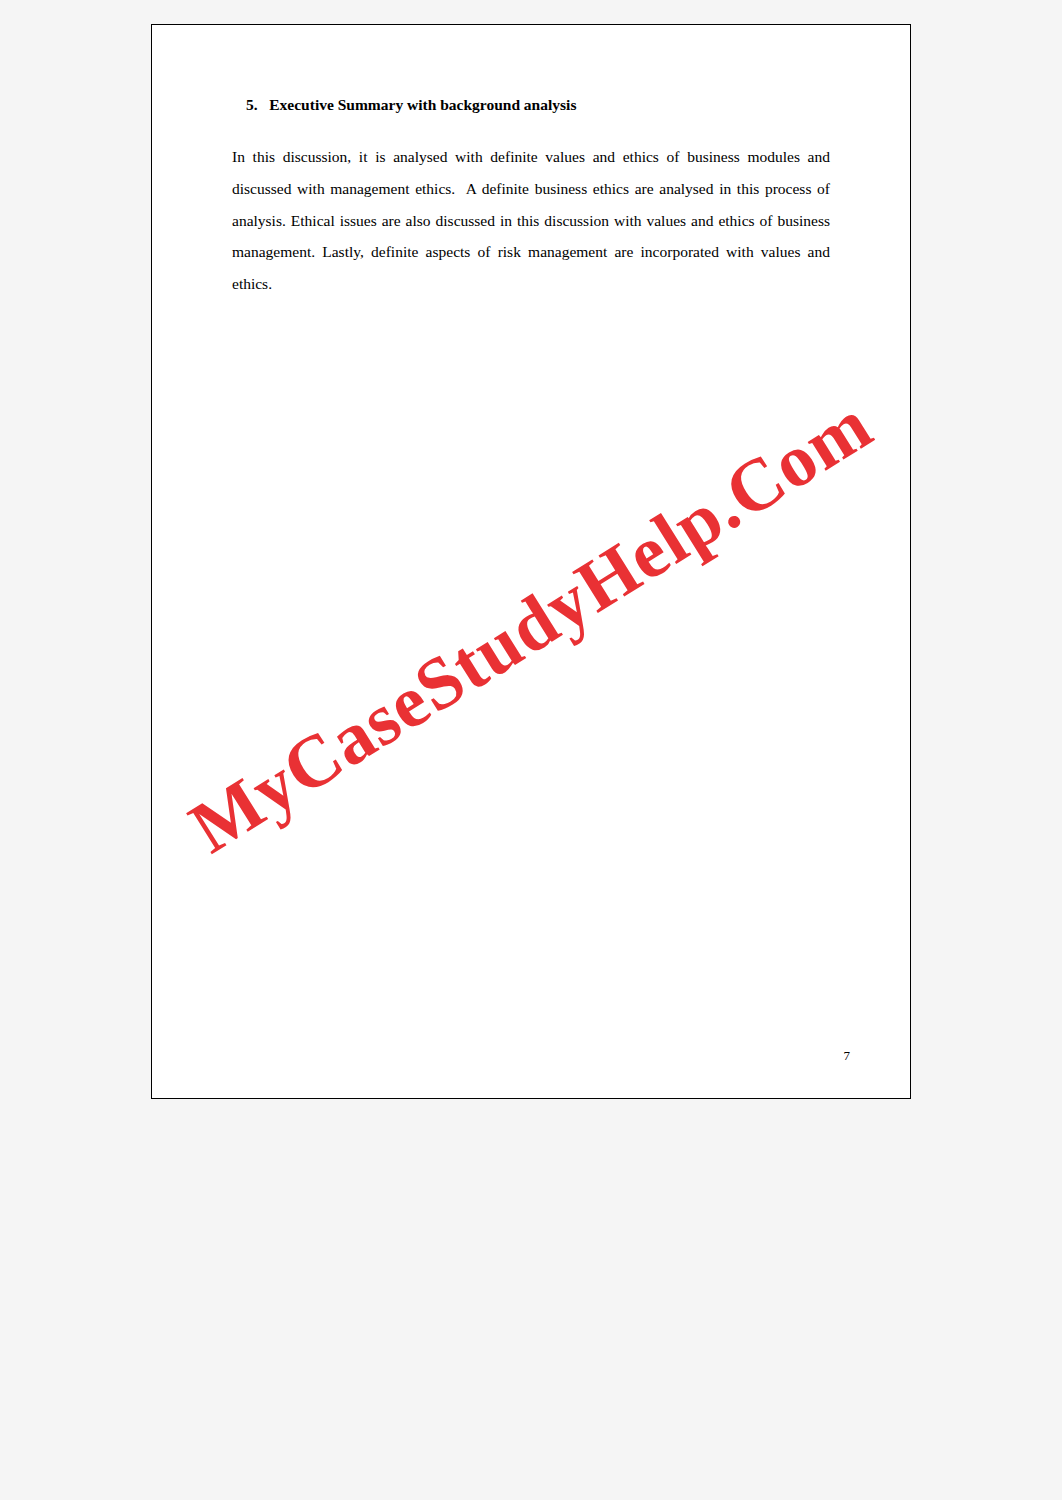5. Executive Summary with background analysis
In this discussion, it is analysed with definite values and ethics of business modules and discussed with management ethics. A definite business ethics are analysed in this process of analysis. Ethical issues are also discussed in this discussion with values and ethics of business management. Lastly, definite aspects of risk management are incorporated with values and ethics.
MyCaseStudyHelp.Com
7